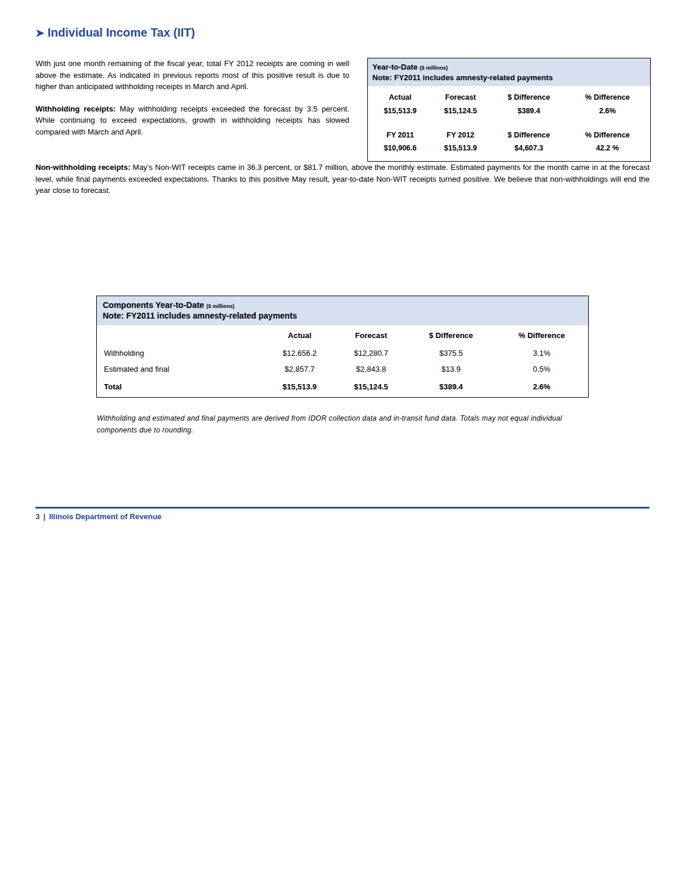➤ Individual Income Tax (IIT)
With just one month remaining of the fiscal year, total FY 2012 receipts are coming in well above the estimate. As indicated in previous reports most of this positive result is due to higher than anticipated withholding receipts in March and April.
Withholding receipts: May withholding receipts exceeded the forecast by 3.5 percent. While continuing to exceed expectations, growth in withholding receipts has slowed compared with March and April.
Year-to-Date ($ millions)
Note: FY2011 includes amnesty-related payments
| Actual | Forecast | $ Difference | % Difference |
| $15,513.9 | $15,124.5 | $389.4 | 2.6% |
| FY 2011 | FY 2012 | $ Difference | % Difference |
| $10,906.6 | $15,513.9 | $4,607.3 | 42.2 % |
Non-withholding receipts: May’s Non-WIT receipts came in 36.3 percent, or $81.7 million, above the monthly estimate. Estimated payments for the month came in at the forecast level, while final payments exceeded expectations. Thanks to this positive May result, year-to-date Non-WIT receipts turned positive. We believe that non-withholdings will end the year close to forecast.
Components Year-to-Date ($ millions)
Note: FY2011 includes amnesty-related payments
| | Actual | Forecast | $ Difference | % Difference |
| --- | --- | --- | --- | --- |
| Withholding | $12,656.2 | $12,280.7 | $375.5 | 3.1% |
| Estimated and final | $2,857.7 | $2,843.8 | $13.9 | 0.5% |
| Total | $15,513.9 | $15,124.5 | $389.4 | 2.6% |
Withholding and estimated and final payments are derived from IDOR collection data and in-transit fund data. Totals may not equal individual components due to rounding.
3|Illinois Department of Revenue